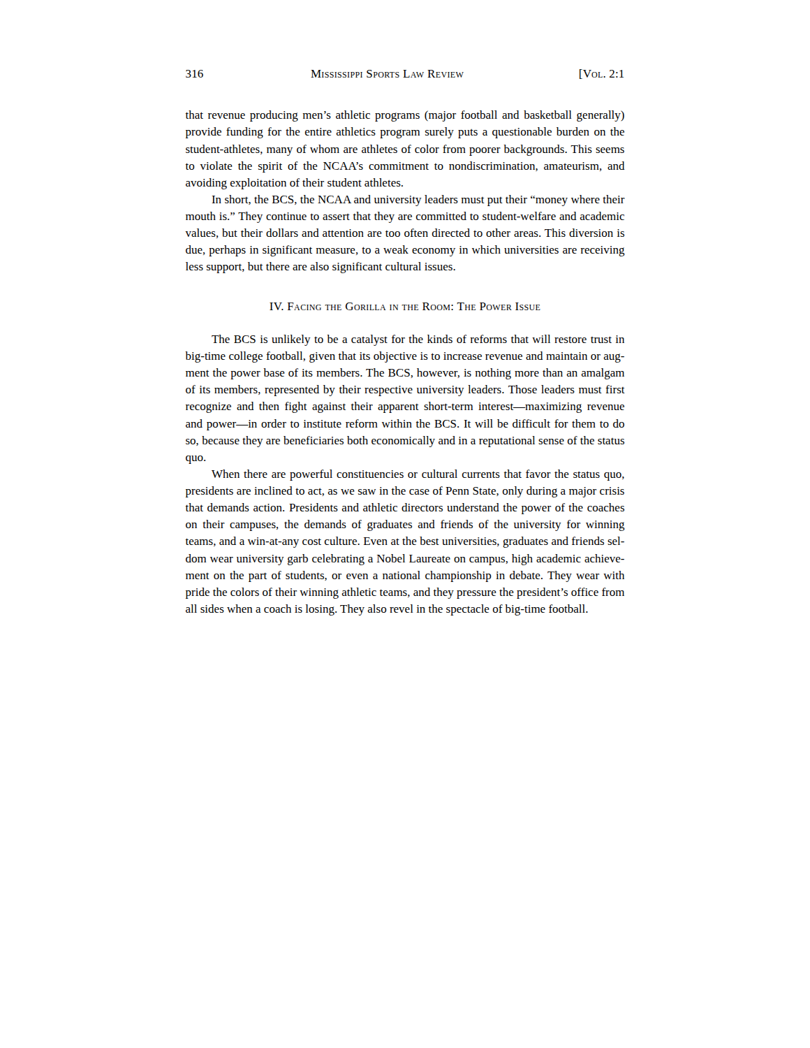316 Mississippi Sports Law Review [Vol. 2:1
that revenue producing men’s athletic programs (major football and basketball generally) provide funding for the entire athletics program surely puts a questionable burden on the student-athletes, many of whom are athletes of color from poorer backgrounds. This seems to violate the spirit of the NCAA’s commitment to nondiscrimination, amateurism, and avoiding exploitation of their student athletes.
In short, the BCS, the NCAA and university leaders must put their “money where their mouth is.” They continue to assert that they are committed to student-welfare and academic values, but their dollars and attention are too often directed to other areas. This diversion is due, perhaps in significant measure, to a weak economy in which universities are receiving less support, but there are also significant cultural issues.
IV. Facing the Gorilla in the Room: The Power Issue
The BCS is unlikely to be a catalyst for the kinds of reforms that will restore trust in big-time college football, given that its objective is to increase revenue and maintain or augment the power base of its members. The BCS, however, is nothing more than an amalgam of its members, represented by their respective university leaders. Those leaders must first recognize and then fight against their apparent short-term interest—maximizing revenue and power—in order to institute reform within the BCS. It will be difficult for them to do so, because they are beneficiaries both economically and in a reputational sense of the status quo.
When there are powerful constituencies or cultural currents that favor the status quo, presidents are inclined to act, as we saw in the case of Penn State, only during a major crisis that demands action. Presidents and athletic directors understand the power of the coaches on their campuses, the demands of graduates and friends of the university for winning teams, and a win-at-any cost culture. Even at the best universities, graduates and friends seldom wear university garb celebrating a Nobel Laureate on campus, high academic achievement on the part of students, or even a national championship in debate. They wear with pride the colors of their winning athletic teams, and they pressure the president’s office from all sides when a coach is losing. They also revel in the spectacle of big-time football.